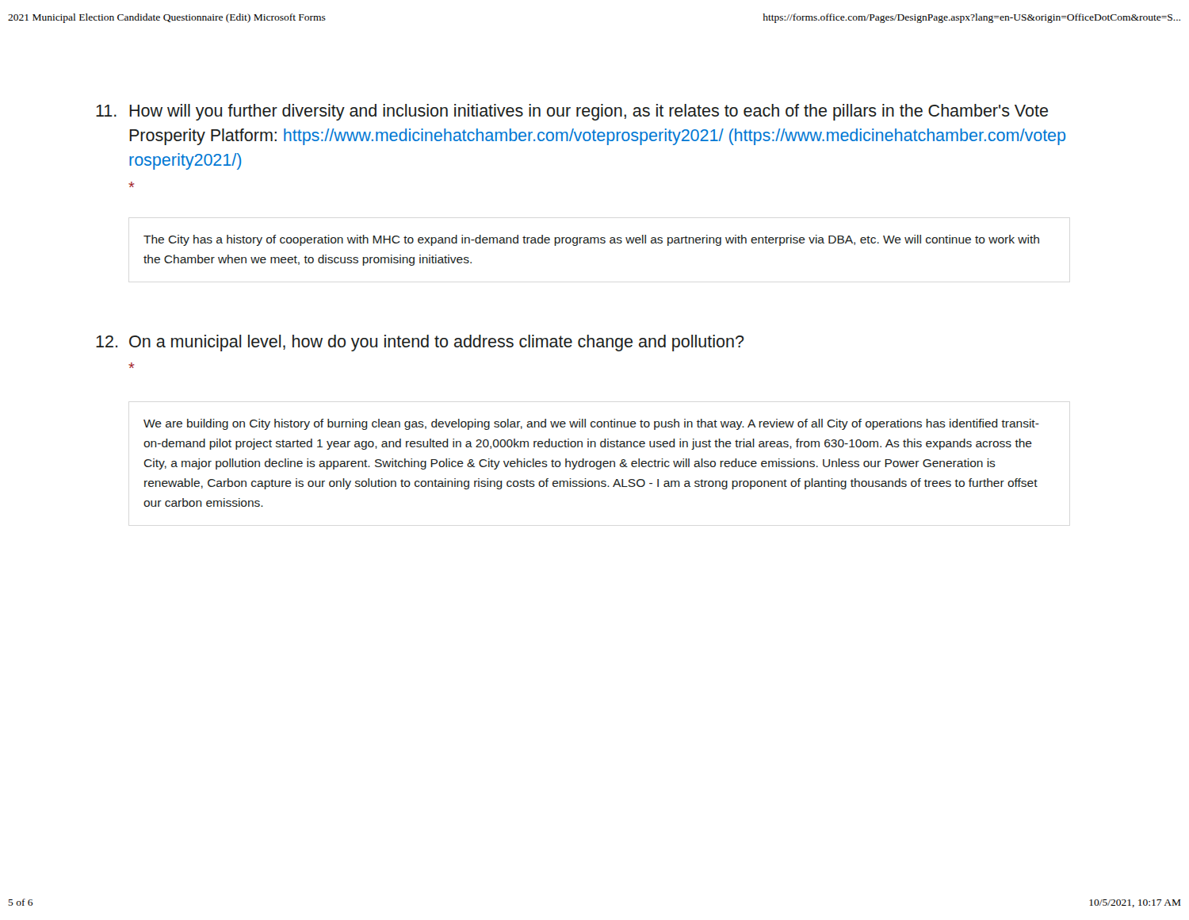2021 Municipal Election Candidate Questionnaire (Edit) Microsoft Forms
https://forms.office.com/Pages/DesignPage.aspx?lang=en-US&origin=OfficeDotCom&route=S...
11. How will you further diversity and inclusion initiatives in our region, as it relates to each of the pillars in the Chamber's Vote Prosperity Platform: https://www.medicinehatchamber.com/voteprosperity2021/ (https://www.medicinehatchamber.com/voteprosperity2021/)
*
The City has a history of cooperation with MHC to expand in-demand trade programs as well as partnering with enterprise via DBA, etc. We will continue to work with the Chamber when we meet, to discuss promising initiatives.
12. On a municipal level, how do you intend to address climate change and pollution?
*
We are building on City history of burning clean gas, developing solar, and we will continue to push in that way. A review of all City of operations has identified transit-on-demand pilot project started 1 year ago, and resulted in a 20,000km reduction in distance used in just the trial areas, from 630-10om. As this expands across the City, a major pollution decline is apparent. Switching Police & City vehicles to hydrogen & electric will also reduce emissions. Unless our Power Generation is renewable, Carbon capture is our only solution to containing rising costs of emissions. ALSO - I am a strong proponent of planting thousands of trees to further offset our carbon emissions.
5 of 6
10/5/2021, 10:17 AM